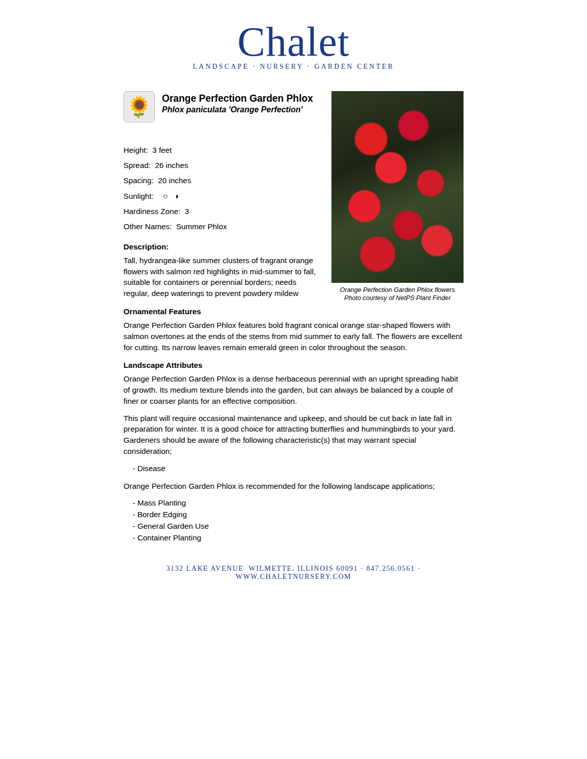Chalet
LANDSCAPE · NURSERY · GARDEN CENTER
Orange Perfection Garden Phlox flowers
Photo courtesy of NetPS Plant Finder
🌻
Orange Perfection Garden Phlox
Phlox paniculata 'Orange Perfection'
Height: 3 feet
Spread: 26 inches
Spacing: 20 inches
Sunlight:
Hardiness Zone: 3
Other Names: Summer Phlox
Description:
Tall, hydrangea-like summer clusters of fragrant orange flowers with salmon red highlights in mid-summer to fall, suitable for containers or perennial borders; needs regular, deep waterings to prevent powdery mildew
Ornamental Features
Orange Perfection Garden Phlox features bold fragrant conical orange star-shaped flowers with salmon overtones at the ends of the stems from mid summer to early fall. The flowers are excellent for cutting. Its narrow leaves remain emerald green in color throughout the season.
Landscape Attributes
Orange Perfection Garden Phlox is a dense herbaceous perennial with an upright spreading habit of growth. Its medium texture blends into the garden, but can always be balanced by a couple of finer or coarser plants for an effective composition.
This plant will require occasional maintenance and upkeep, and should be cut back in late fall in preparation for winter. It is a good choice for attracting butterflies and hummingbirds to your yard. Gardeners should be aware of the following characteristic(s) that may warrant special consideration;
Disease
Orange Perfection Garden Phlox is recommended for the following landscape applications;
Mass Planting
Border Edging
General Garden Use
Container Planting
3132 LAKE AVENUE WILMETTE, ILLINOIS 60091 · 847.256.0561 · WWW.CHALETNURSERY.COM